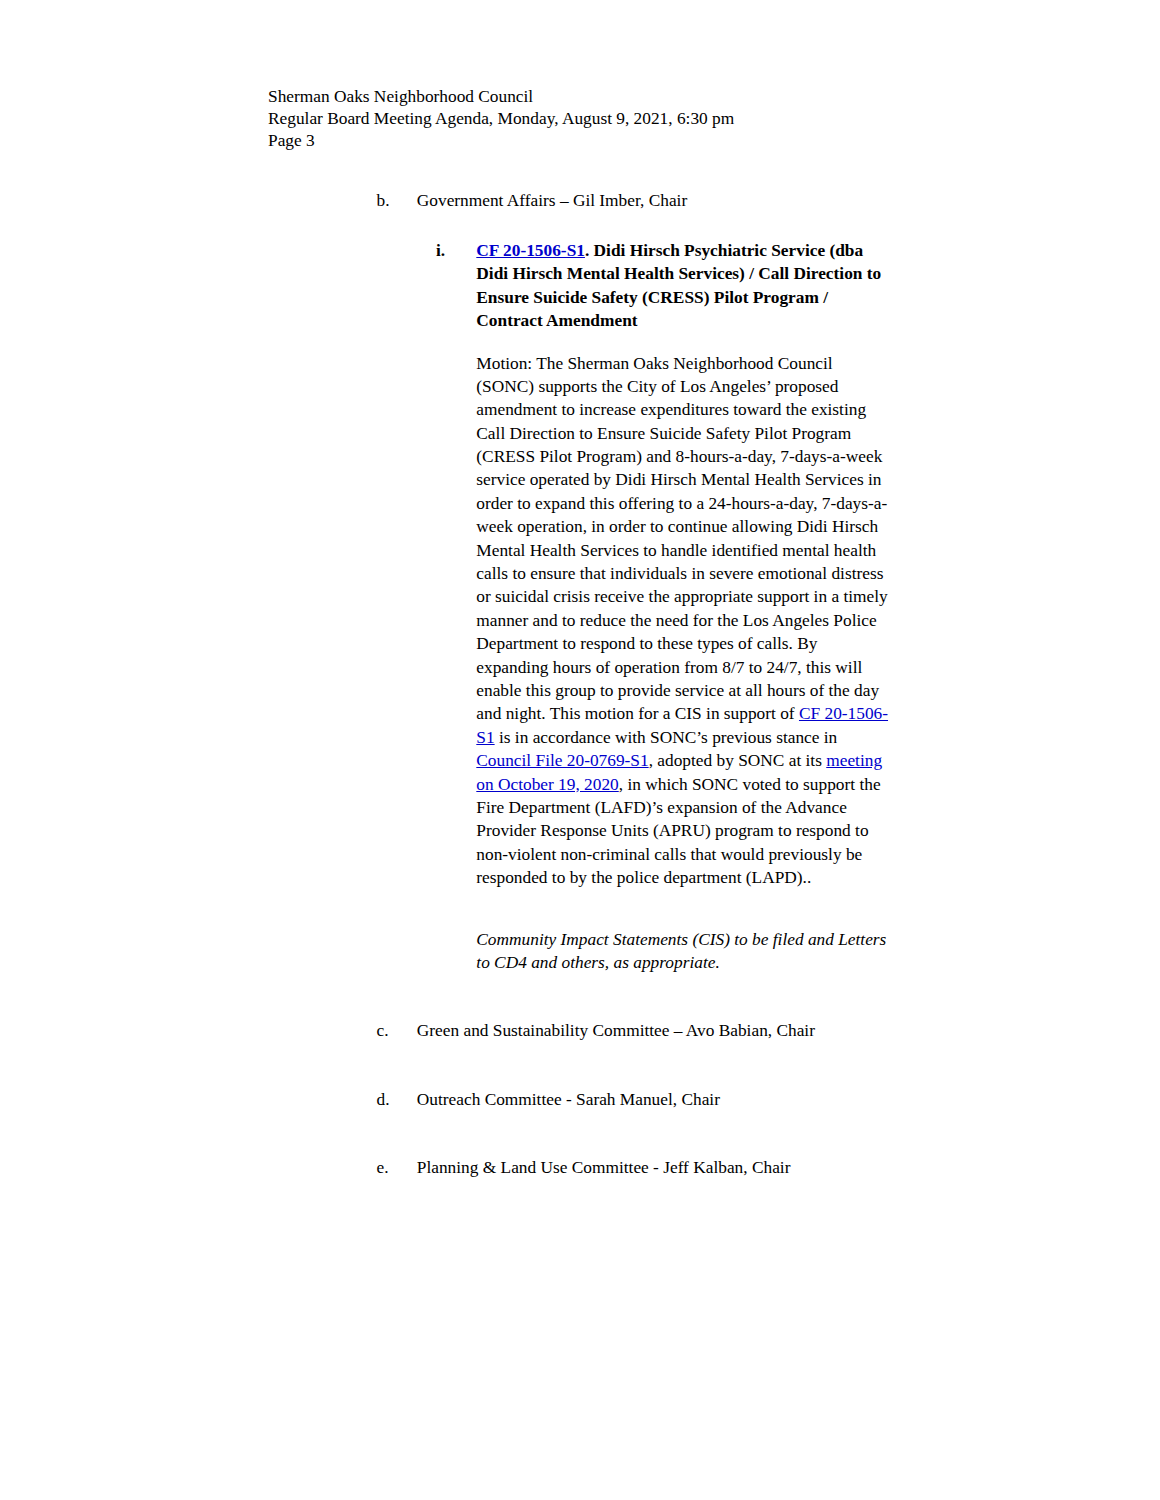Sherman Oaks Neighborhood Council
Regular Board Meeting Agenda, Monday, August 9, 2021, 6:30 pm
Page 3
b. Government Affairs – Gil Imber, Chair
i.
CF 20-1506-S1. Didi Hirsch Psychiatric Service (dba Didi Hirsch Mental Health Services) / Call Direction to Ensure Suicide Safety (CRESS) Pilot Program / Contract Amendment
Motion: The Sherman Oaks Neighborhood Council (SONC) supports the City of Los Angeles’ proposed amendment to increase expenditures toward the existing Call Direction to Ensure Suicide Safety Pilot Program (CRESS Pilot Program) and 8-hours-a-day, 7-days-a-week service operated by Didi Hirsch Mental Health Services in order to expand this offering to a 24-hours-a-day, 7-days-a-week operation, in order to continue allowing Didi Hirsch Mental Health Services to handle identified mental health calls to ensure that individuals in severe emotional distress or suicidal crisis receive the appropriate support in a timely manner and to reduce the need for the Los Angeles Police Department to respond to these types of calls. By expanding hours of operation from 8/7 to 24/7, this will enable this group to provide service at all hours of the day and night. This motion for a CIS in support of CF 20-1506-S1 is in accordance with SONC’s previous stance in Council File 20-0769-S1, adopted by SONC at its meeting on October 19, 2020, in which SONC voted to support the Fire Department (LAFD)’s expansion of the Advance Provider Response Units (APRU) program to respond to non-violent non-criminal calls that would previously be responded to by the police department (LAPD)..
Community Impact Statements (CIS) to be filed and Letters to CD4 and others, as appropriate.
c. Green and Sustainability Committee – Avo Babian, Chair
d. Outreach Committee - Sarah Manuel, Chair
e. Planning & Land Use Committee - Jeff Kalban, Chair